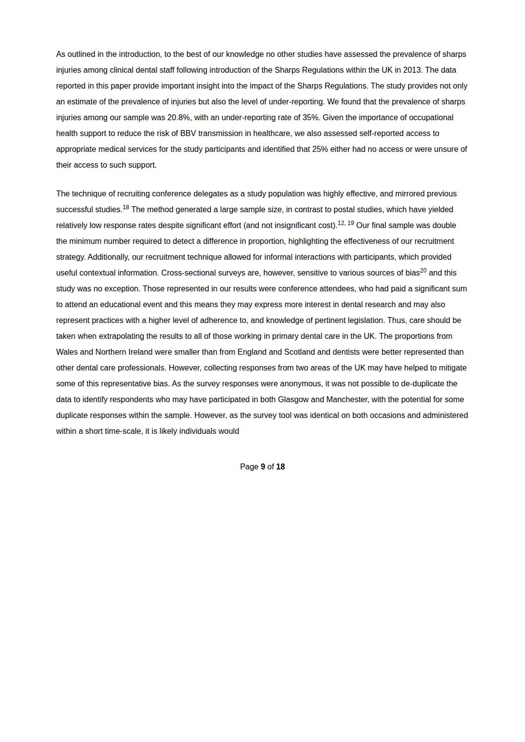As outlined in the introduction, to the best of our knowledge no other studies have assessed the prevalence of sharps injuries among clinical dental staff following introduction of the Sharps Regulations within the UK in 2013. The data reported in this paper provide important insight into the impact of the Sharps Regulations. The study provides not only an estimate of the prevalence of injuries but also the level of under-reporting. We found that the prevalence of sharps injuries among our sample was 20.8%, with an under-reporting rate of 35%. Given the importance of occupational health support to reduce the risk of BBV transmission in healthcare, we also assessed self-reported access to appropriate medical services for the study participants and identified that 25% either had no access or were unsure of their access to such support.
The technique of recruiting conference delegates as a study population was highly effective, and mirrored previous successful studies.18 The method generated a large sample size, in contrast to postal studies, which have yielded relatively low response rates despite significant effort (and not insignificant cost).12, 19 Our final sample was double the minimum number required to detect a difference in proportion, highlighting the effectiveness of our recruitment strategy. Additionally, our recruitment technique allowed for informal interactions with participants, which provided useful contextual information. Cross-sectional surveys are, however, sensitive to various sources of bias20 and this study was no exception. Those represented in our results were conference attendees, who had paid a significant sum to attend an educational event and this means they may express more interest in dental research and may also represent practices with a higher level of adherence to, and knowledge of pertinent legislation. Thus, care should be taken when extrapolating the results to all of those working in primary dental care in the UK. The proportions from Wales and Northern Ireland were smaller than from England and Scotland and dentists were better represented than other dental care professionals. However, collecting responses from two areas of the UK may have helped to mitigate some of this representative bias. As the survey responses were anonymous, it was not possible to de-duplicate the data to identify respondents who may have participated in both Glasgow and Manchester, with the potential for some duplicate responses within the sample. However, as the survey tool was identical on both occasions and administered within a short time-scale, it is likely individuals would
Page 9 of 18